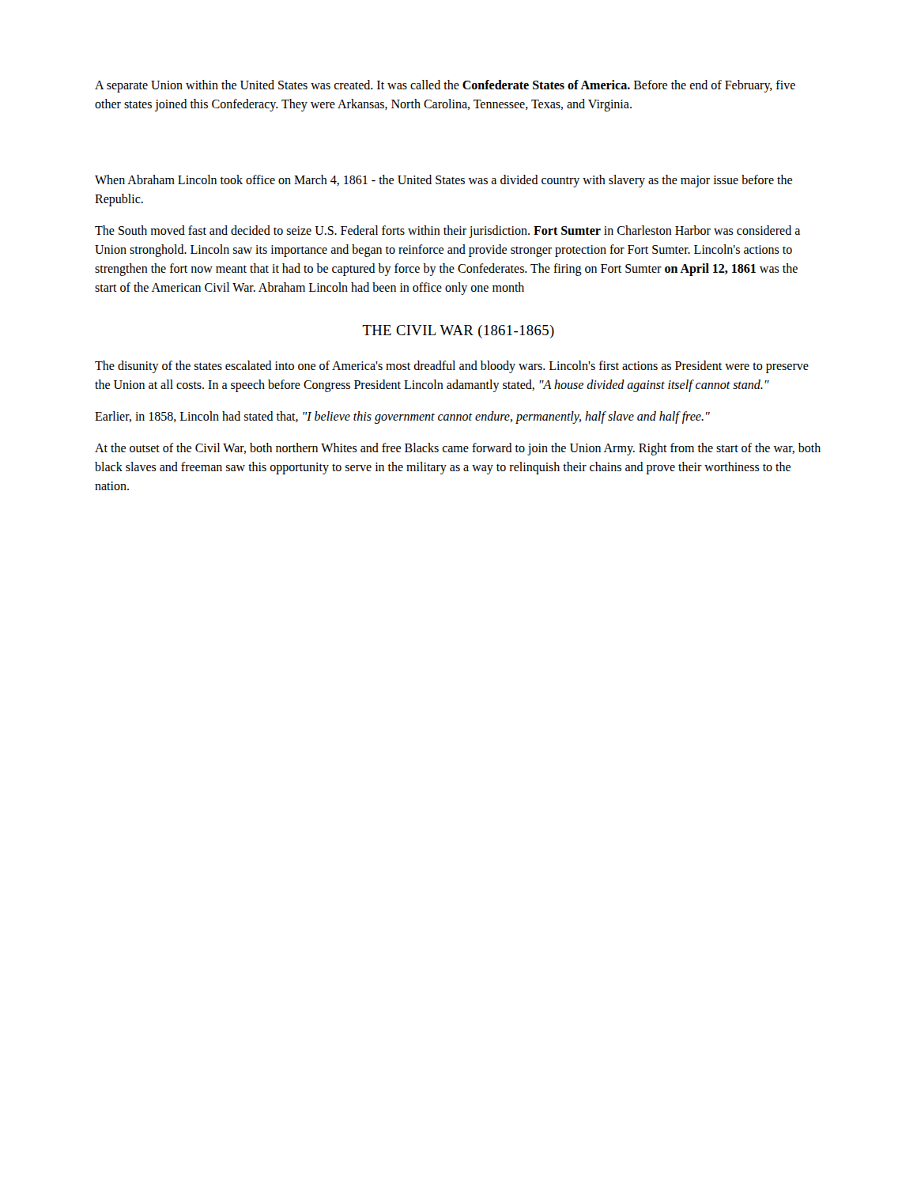A separate Union within the United States was created. It was called the Confederate States of America. Before the end of February, five other states joined this Confederacy. They were Arkansas, North Carolina, Tennessee, Texas, and Virginia.
The Progress of Secession — Legend: Union states; Border slave states that did not secede; States that seceded after the fall of Fort Sumter; States that seceded before the fall of Fort Sumter.
When Abraham Lincoln took office on March 4, 1861 - the United States was a divided country with slavery as the major issue before the Republic.
The South moved fast and decided to seize U.S. Federal forts within their jurisdiction. Fort Sumter in Charleston Harbor was considered a Union stronghold. Lincoln saw its importance and began to reinforce and provide stronger protection for Fort Sumter. Lincoln's actions to strengthen the fort now meant that it had to be captured by force by the Confederates. The firing on Fort Sumter on April 12, 1861 was the start of the American Civil War. Abraham Lincoln had been in office only one month
THE CIVIL WAR (1861-1865)
The disunity of the states escalated into one of America's most dreadful and bloody wars. Lincoln's first actions as President were to preserve the Union at all costs. In a speech before Congress President Lincoln adamantly stated, "A house divided against itself cannot stand."
Earlier, in 1858, Lincoln had stated that, "I believe this government cannot endure, permanently, half slave and half free."
At the outset of the Civil War, both northern Whites and free Blacks came forward to join the Union Army. Right from the start of the war, both black slaves and freeman saw this opportunity to serve in the military as a way to relinquish their chains and prove their worthiness to the nation.